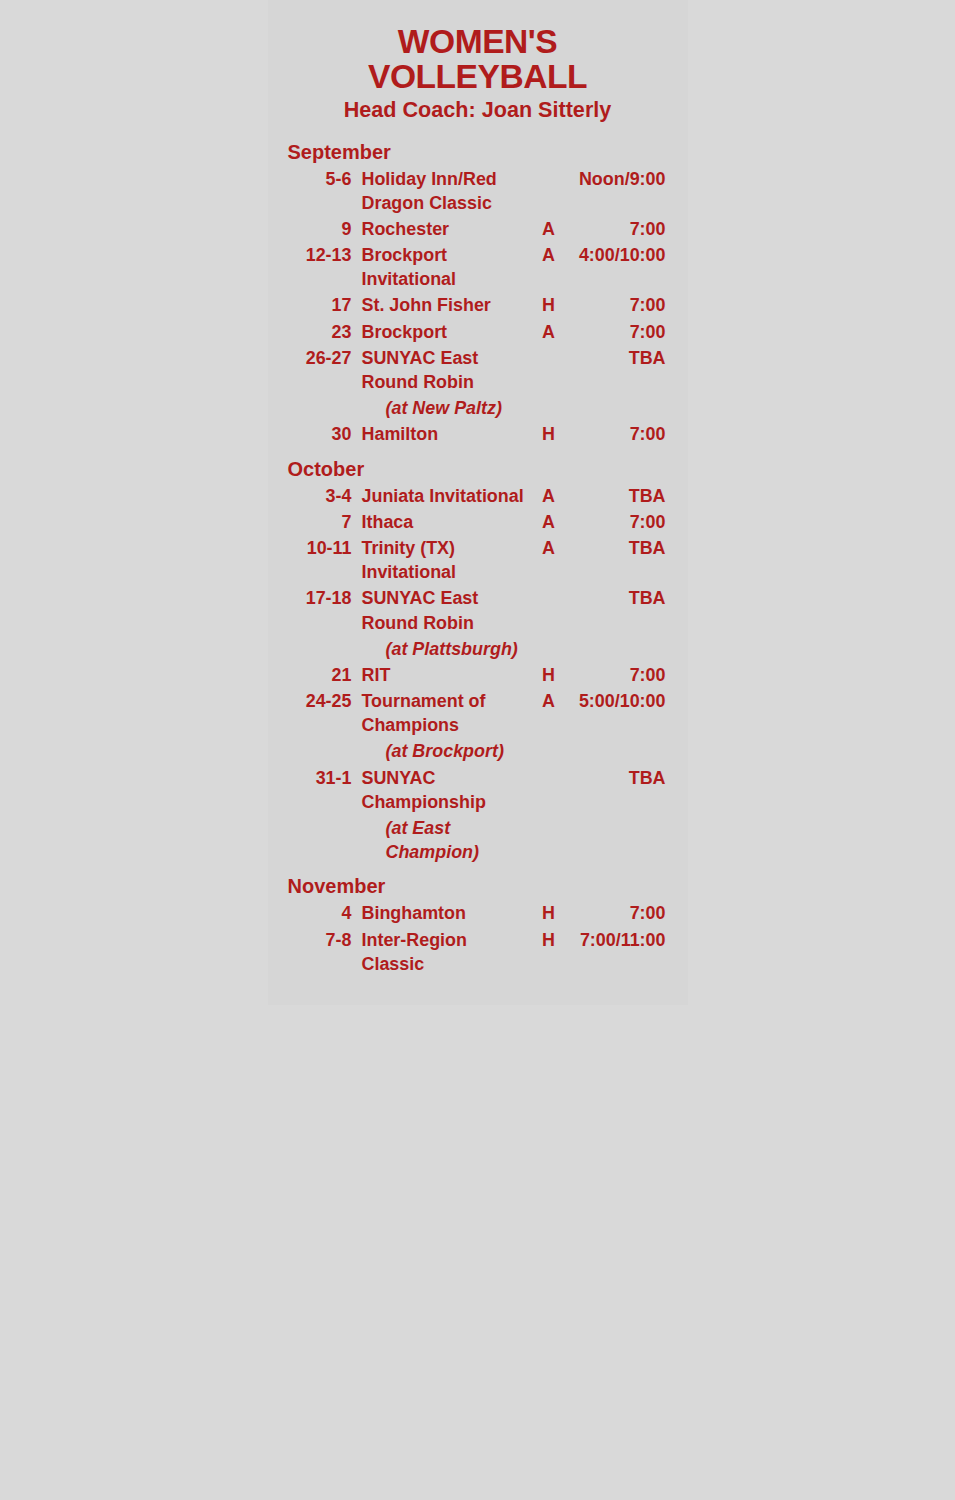WOMEN'S VOLLEYBALL
Head Coach: Joan Sitterly
September
| 5-6 | Holiday Inn/Red Dragon Classic | | Noon/9:00 |
| 9 | Rochester | A | 7:00 |
| 12-13 | Brockport Invitational | A | 4:00/10:00 |
| 17 | St. John Fisher | H | 7:00 |
| 23 | Brockport | A | 7:00 |
| 26-27 | SUNYAC East Round Robin | | TBA |
| | (at New Paltz) | | |
| 30 | Hamilton | H | 7:00 |
October
| 3-4 | Juniata Invitational | A | TBA |
| 7 | Ithaca | A | 7:00 |
| 10-11 | Trinity (TX) Invitational | A | TBA |
| 17-18 | SUNYAC East Round Robin | | TBA |
| | (at Plattsburgh) | | |
| 21 | RIT | H | 7:00 |
| 24-25 | Tournament of Champions | A | 5:00/10:00 |
| | (at Brockport) | | |
| 31-1 | SUNYAC Championship | | TBA |
| | (at East Champion) | | |
November
| 4 | Binghamton | H | 7:00 |
| 7-8 | Inter-Region Classic | H | 7:00/11:00 |